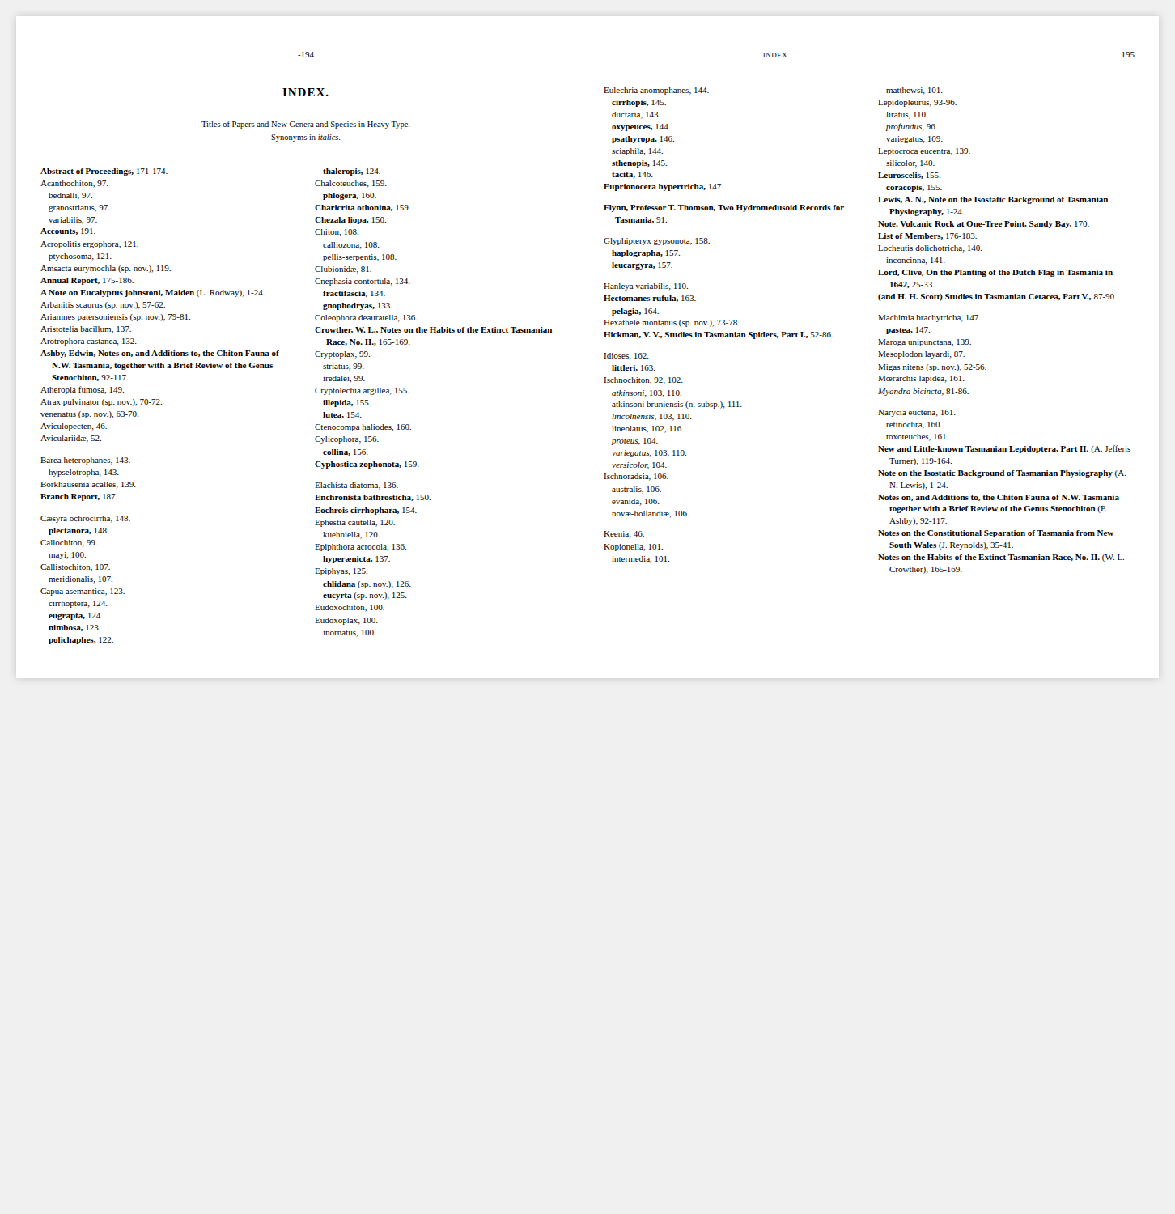-194
INDEX.
Titles of Papers and New Genera and Species in Heavy Type.
Synonyms in italics.
Abstract of Proceedings, 171-174.
Acanthochiton, 97.
bednalli, 97.
granostriatus, 97.
variabilis, 97.
Accounts, 191.
Acropolitis ergophora, 121.
ptychosoma, 121.
Amsacta eurymochla (sp. nov.), 119.
Annual Report, 175-186.
A Note on Eucalyptus johnstoni, Maiden (L. Rodway), 1-24.
Arbanitis scaurus (sp. nov.), 57-62.
Ariamnes patersoniensis (sp. nov.), 79-81.
Aristotelia bacillum, 137.
Arotrophora castanea, 132.
Ashby, Edwin, Notes on, and Additions to, the Chiton Fauna of N.W. Tasmania, together with a Brief Review of the Genus Stenochiton, 92-117.
Atheropla fumosa, 149.
Atrax pulvinator (sp. nov.), 70-72.
venenatus (sp. nov.), 63-70.
Aviculopecten, 46.
Aviculariidæ, 52.
Barea heterophanes, 143.
hypselotropha, 143.
Borkhausenia acalles, 139.
Branch Report, 187.
Cæsyra ochrocirrha, 148.
plectanora, 148.
Callochiton, 99.
mayi, 100.
Callistochiton, 107.
meridionalis, 107.
Capua asemantica, 123.
cirrhoptera, 124.
eugrapta, 124.
nimbosa, 123.
polichaphes, 122.
thaleropis, 124.
Chalcoteuches, 159.
phlogera, 160.
Charicrita othonina, 159.
Chezala liopa, 150.
Chiton, 108.
calliozona, 108.
pellis-serpentis, 108.
Clubionidæ, 81.
Cnephasia contortula, 134.
fractifascia, 134.
gnophodryas, 133.
Coleophora deauratella, 136.
Crowther, W. L., Notes on the Habits of the Extinct Tasmanian Race, No. II., 165-169.
Cryptoplax, 99.
striatus, 99.
iredalei, 99.
Cryptolechia argillea, 155.
illepida, 155.
lutea, 154.
Ctenocompa haliodes, 160.
Cylicophora, 156.
collina, 156.
Cyphostica zophonota, 159.
Elachista diatoma, 136.
Enchronista bathrosticha, 150.
Eochrois cirrhophara, 154.
Ephestia cautella, 120.
kuehniella, 120.
Epiphthora acrocola, 136.
hyperænicta, 137.
Epiphyas, 125.
chlidana (sp. nov.), 126.
eucyrta (sp. nov.), 125.
Eudoxochiton, 100.
Eudoxoplax, 100.
inornatus, 100.
INDEX 195
Eulechria anomophanes, 144.
cirrhopis, 145.
ductaria, 143.
oxypeuces, 144.
psathyropa, 146.
sciaphila, 144.
sthenopis, 145.
tacita, 146.
Euprionocera hypertricha, 147.
Flynn, Professor T. Thomson, Two Hydromedusoid Records for Tasmania, 91.
Glyphipteryx gypsonota, 158.
haplographa, 157.
leucargyra, 157.
Hanleya variabilis, 110.
Hectomanes rufula, 163.
pelagia, 164.
Hexathele montanus (sp. nov.), 73-78.
Hickman, V. V., Studies in Tasmanian Spiders, Part I., 52-86.
Idioses, 162.
littleri, 163.
Ischnochiton, 92, 102.
atkinsoni, 103, 110.
atkinsoni bruniensis (n. subsp.), 111.
lincolnensis, 103, 110.
lineolatus, 102, 116.
proteus, 104.
variegatus, 103, 110.
versicolor, 104.
Ischnoradsia, 106.
australis, 106.
evanida, 106.
novæ-hollandiæ, 106.
Keenia, 46.
Kopionella, 101.
intermedia, 101.
matthewsi, 101.
Lepidopleurus, 93-96.
liratus, 110.
profundus, 96.
variegatus, 109.
Leptocroca eucentra, 139.
silicolor, 140.
Leuroscelis, 155.
coracopis, 155.
Lewis, A. N., Note on the Isostatic Background of Tasmanian Physiography, 1-24.
Note. Volcanic Rock at One-Tree Point, Sandy Bay, 170.
List of Members, 176-183.
Locheutis dolichotricha, 140.
inconcinna, 141.
Lord, Clive, On the Planting of the Dutch Flag in Tasmania in 1642, 25-33.
(and H. H. Scott) Studies in Tasmanian Cetacea, Part V., 87-90.
Machimia brachytricha, 147.
pastea, 147.
Maroga unipunctana, 139.
Mesoplodon layardi, 87.
Migas nitens (sp. nov.), 52-56.
Mœrarchis lapidea, 161.
Myandra bicincta, 81-86.
Narycia euctena, 161.
retinochra, 160.
toxoteuches, 161.
New and Little-known Tasmanian Lepidoptera, Part II. (A. Jefferis Turner), 119-164.
Note on the Isostatic Background of Tasmanian Physiography (A. N. Lewis), 1-24.
Notes on, and Additions to, the Chiton Fauna of N.W. Tasmania together with a Brief Review of the Genus Stenochiton (E. Ashby), 92-117.
Notes on the Constitutional Separation of Tasmania from New South Wales (J. Reynolds), 35-41.
Notes on the Habits of the Extinct Tasmanian Race, No. II. (W. L. Crowther), 165-169.